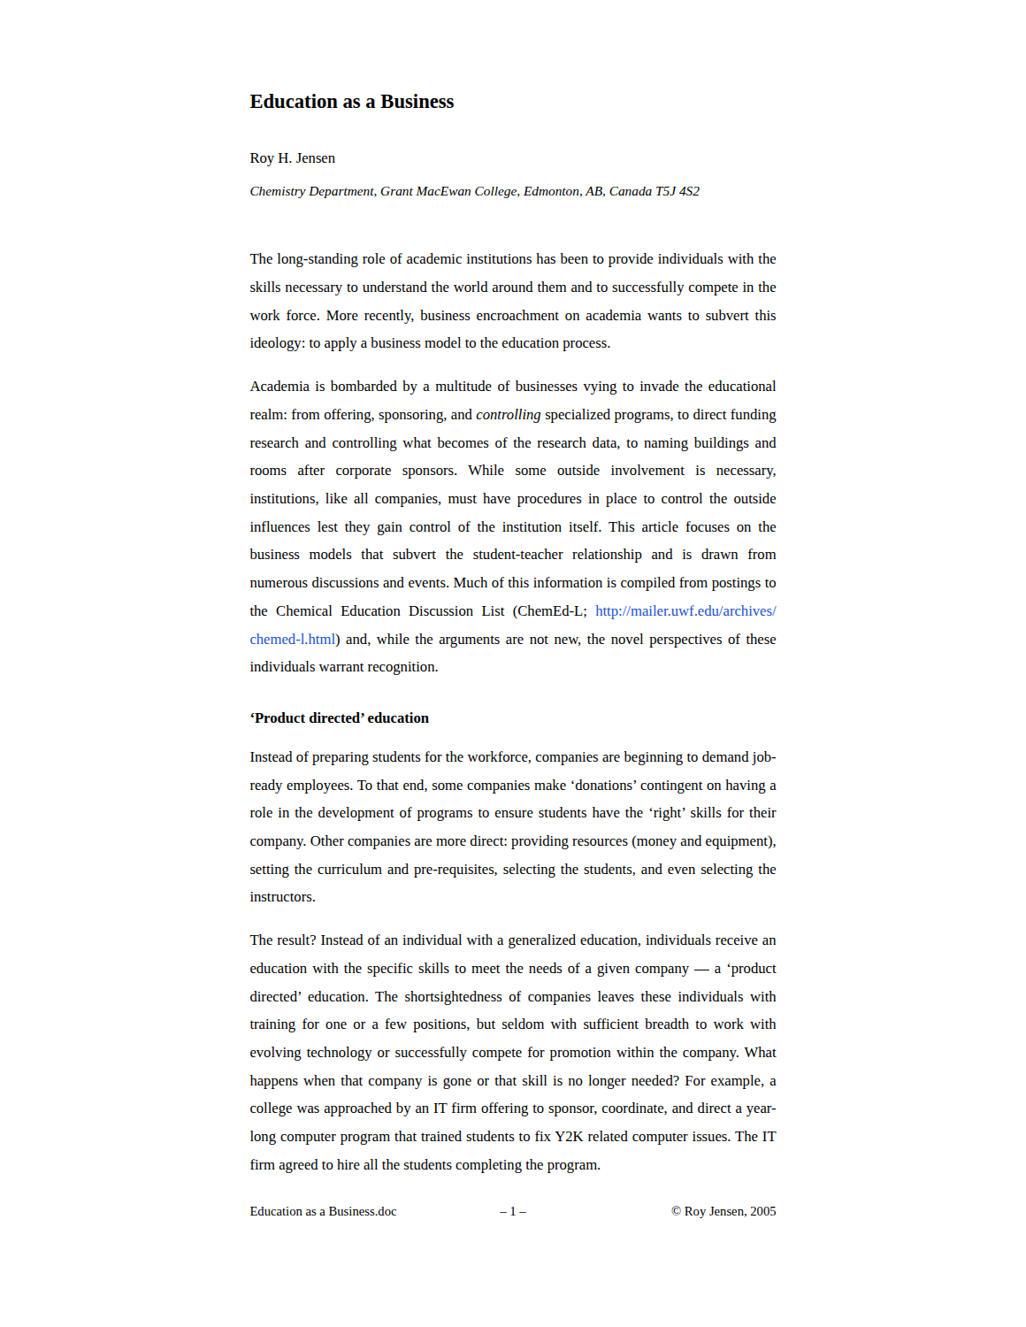Education as a Business
Roy H. Jensen
Chemistry Department, Grant MacEwan College, Edmonton, AB, Canada T5J 4S2
The long-standing role of academic institutions has been to provide individuals with the skills necessary to understand the world around them and to successfully compete in the work force. More recently, business encroachment on academia wants to subvert this ideology: to apply a business model to the education process.
Academia is bombarded by a multitude of businesses vying to invade the educational realm: from offering, sponsoring, and controlling specialized programs, to direct funding research and controlling what becomes of the research data, to naming buildings and rooms after corporate sponsors. While some outside involvement is necessary, institutions, like all companies, must have procedures in place to control the outside influences lest they gain control of the institution itself. This article focuses on the business models that subvert the student-teacher relationship and is drawn from numerous discussions and events. Much of this information is compiled from postings to the Chemical Education Discussion List (ChemEd-L; http://mailer.uwf.edu/archives/ chemed-l.html) and, while the arguments are not new, the novel perspectives of these individuals warrant recognition.
‘Product directed’ education
Instead of preparing students for the workforce, companies are beginning to demand job-ready employees. To that end, some companies make ‘donations’ contingent on having a role in the development of programs to ensure students have the ‘right’ skills for their company. Other companies are more direct: providing resources (money and equipment), setting the curriculum and pre-requisites, selecting the students, and even selecting the instructors.
The result? Instead of an individual with a generalized education, individuals receive an education with the specific skills to meet the needs of a given company — a ‘product directed’ education. The shortsightedness of companies leaves these individuals with training for one or a few positions, but seldom with sufficient breadth to work with evolving technology or successfully compete for promotion within the company. What happens when that company is gone or that skill is no longer needed? For example, a college was approached by an IT firm offering to sponsor, coordinate, and direct a year-long computer program that trained students to fix Y2K related computer issues. The IT firm agreed to hire all the students completing the program.
Education as a Business.doc – 1 – © Roy Jensen, 2005